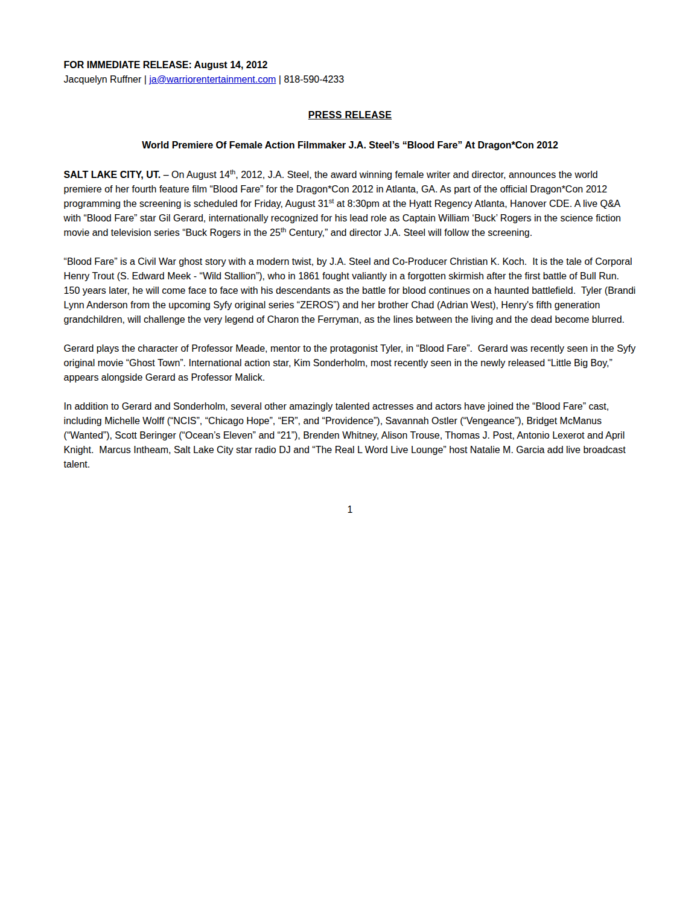FOR IMMEDIATE RELEASE: August 14, 2012
Jacquelyn Ruffner | ja@warriorentertainment.com | 818-590-4233
PRESS RELEASE
World Premiere Of Female Action Filmmaker J.A. Steel’s “Blood Fare” At Dragon*Con 2012
SALT LAKE CITY, UT. – On August 14th, 2012, J.A. Steel, the award winning female writer and director, announces the world premiere of her fourth feature film “Blood Fare” for the Dragon*Con 2012 in Atlanta, GA. As part of the official Dragon*Con 2012 programming the screening is scheduled for Friday, August 31st at 8:30pm at the Hyatt Regency Atlanta, Hanover CDE. A live Q&A with “Blood Fare” star Gil Gerard, internationally recognized for his lead role as Captain William ‘Buck’ Rogers in the science fiction movie and television series “Buck Rogers in the 25th Century,” and director J.A. Steel will follow the screening.
“Blood Fare” is a Civil War ghost story with a modern twist, by J.A. Steel and Co-Producer Christian K. Koch. It is the tale of Corporal Henry Trout (S. Edward Meek - “Wild Stallion”), who in 1861 fought valiantly in a forgotten skirmish after the first battle of Bull Run. 150 years later, he will come face to face with his descendants as the battle for blood continues on a haunted battlefield. Tyler (Brandi Lynn Anderson from the upcoming Syfy original series “ZEROS”) and her brother Chad (Adrian West), Henry's fifth generation grandchildren, will challenge the very legend of Charon the Ferryman, as the lines between the living and the dead become blurred.
Gerard plays the character of Professor Meade, mentor to the protagonist Tyler, in “Blood Fare”. Gerard was recently seen in the Syfy original movie “Ghost Town”. International action star, Kim Sonderholm, most recently seen in the newly released “Little Big Boy,” appears alongside Gerard as Professor Malick.
In addition to Gerard and Sonderholm, several other amazingly talented actresses and actors have joined the “Blood Fare” cast, including Michelle Wolff (“NCIS”, “Chicago Hope”, “ER”, and “Providence”), Savannah Ostler (“Vengeance”), Bridget McManus (“Wanted”), Scott Beringer (“Ocean’s Eleven” and “21”), Brenden Whitney, Alison Trouse, Thomas J. Post, Antonio Lexerot and April Knight. Marcus Intheam, Salt Lake City star radio DJ and “The Real L Word Live Lounge” host Natalie M. Garcia add live broadcast talent.
1